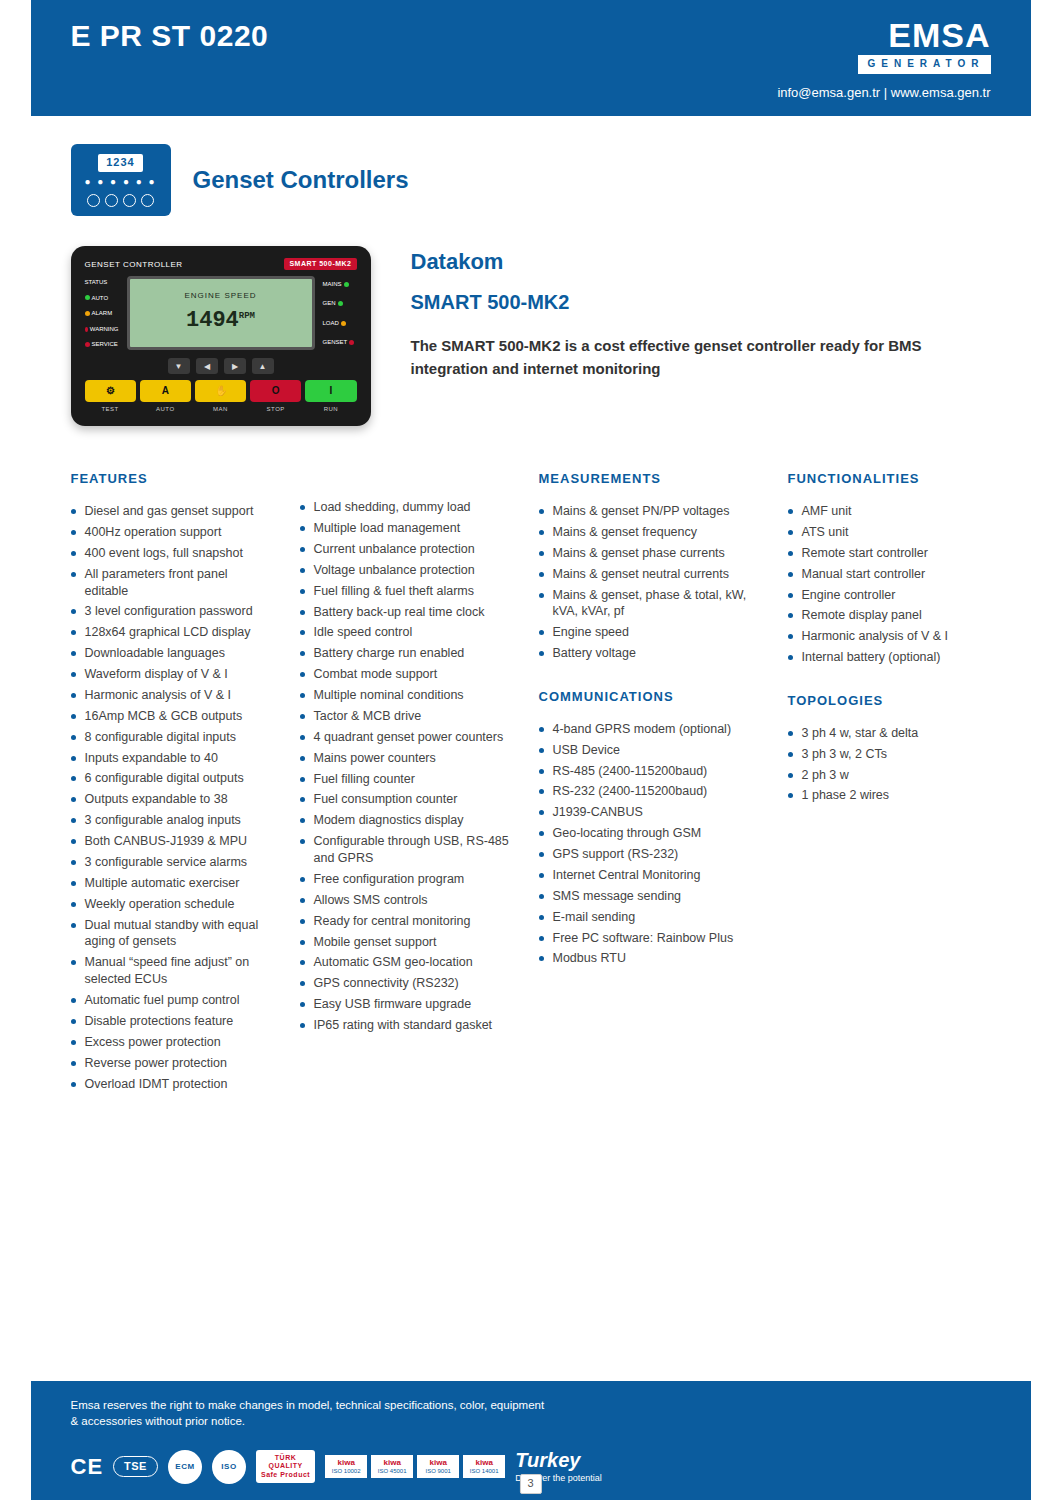E PR ST 0220
EMSA
GENERATOR
info@emsa.gen.tr | www.emsa.gen.tr
1234 ● ● ● ● ● ●
Genset Controllers
GENSET CONTROLLER SMART 500-MK2
STATUS
AUTO
ALARM
WARNING
SERVICE
ENGINE SPEED
1494RPM
MAINS
GEN
LOAD
GENSET
▼◀▶▲
⚙
TEST
A
AUTO
✋
MAN
O
STOP
I
RUN
Datakom
SMART 500-MK2
The SMART 500-MK2 is a cost effective genset controller ready for BMS integration and internet monitoring
Features
Diesel and gas genset support
400Hz operation support
400 event logs, full snapshot
All parameters front panel editable
3 level configuration password
128x64 graphical LCD display
Downloadable languages
Waveform display of V & I
Harmonic analysis of V & I
16Amp MCB & GCB outputs
8 configurable digital inputs
Inputs expandable to 40
6 configurable digital outputs
Outputs expandable to 38
3 configurable analog inputs
Both CANBUS-J1939 & MPU
3 configurable service alarms
Multiple automatic exerciser
Weekly operation schedule
Dual mutual standby with equal aging of gensets
Manual “speed fine adjust” on selected ECUs
Automatic fuel pump control
Disable protections feature
Excess power protection
Reverse power protection
Overload IDMT protection
Load shedding, dummy load
Multiple load management
Current unbalance protection
Voltage unbalance protection
Fuel filling & fuel theft alarms
Battery back-up real time clock
Idle speed control
Battery charge run enabled
Combat mode support
Multiple nominal conditions
Tactor & MCB drive
4 quadrant genset power counters
Mains power counters
Fuel filling counter
Fuel consumption counter
Modem diagnostics display
Configurable through USB, RS-485 and GPRS
Free configuration program
Allows SMS controls
Ready for central monitoring
Mobile genset support
Automatic GSM geo-location
GPS connectivity (RS232)
Easy USB firmware upgrade
IP65 rating with standard gasket
Measurements
Mains & genset PN/PP voltages
Mains & genset frequency
Mains & genset phase currents
Mains & genset neutral currents
Mains & genset, phase & total, kW, kVA, kVAr, pf
Engine speed
Battery voltage
Communications
4-band GPRS modem (optional)
USB Device
RS-485 (2400-115200baud)
RS-232 (2400-115200baud)
J1939-CANBUS
Geo-locating through GSM
GPS support (RS-232)
Internet Central Monitoring
SMS message sending
E-mail sending
Free PC software: Rainbow Plus
Modbus RTU
Functionalities
AMF unit
ATS unit
Remote start controller
Manual start controller
Engine controller
Remote display panel
Harmonic analysis of V & I
Internal battery (optional)
Topologies
3 ph 4 w, star & delta
3 ph 3 w, 2 CTs
2 ph 3 w
1 phase 2 wires
Emsa reserves the right to make changes in model, technical specifications, color, equipment & accessories without prior notice.
CE TSE ECM ISO TÜRK
QUALITY
Safe Product kiwa ISO 10002 kiwa ISO 45001 kiwa ISO 9001 kiwa ISO 14001 Turkey
Discover the potential
3